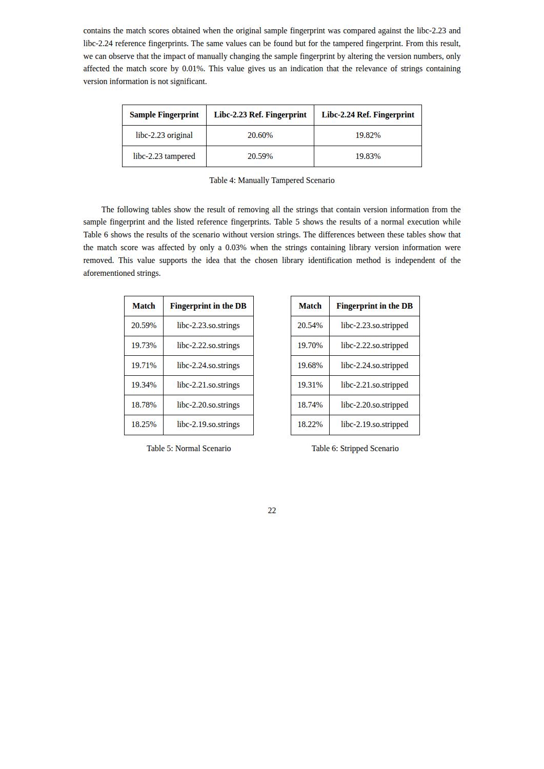contains the match scores obtained when the original sample fingerprint was compared against the libc-2.23 and libc-2.24 reference fingerprints. The same values can be found but for the tampered fingerprint. From this result, we can observe that the impact of manually changing the sample fingerprint by altering the version numbers, only affected the match score by 0.01%. This value gives us an indication that the relevance of strings containing version information is not significant.
| Sample Fingerprint | Libc-2.23 Ref. Fingerprint | Libc-2.24 Ref. Fingerprint |
| --- | --- | --- |
| libc-2.23 original | 20.60% | 19.82% |
| libc-2.23 tampered | 20.59% | 19.83% |
Table 4: Manually Tampered Scenario
The following tables show the result of removing all the strings that contain version information from the sample fingerprint and the listed reference fingerprints. Table 5 shows the results of a normal execution while Table 6 shows the results of the scenario without version strings. The differences between these tables show that the match score was affected by only a 0.03% when the strings containing library version information were removed. This value supports the idea that the chosen library identification method is independent of the aforementioned strings.
| Match | Fingerprint in the DB |
| --- | --- |
| 20.59% | libc-2.23.so.strings |
| 19.73% | libc-2.22.so.strings |
| 19.71% | libc-2.24.so.strings |
| 19.34% | libc-2.21.so.strings |
| 18.78% | libc-2.20.so.strings |
| 18.25% | libc-2.19.so.strings |
Table 5: Normal Scenario
| Match | Fingerprint in the DB |
| --- | --- |
| 20.54% | libc-2.23.so.stripped |
| 19.70% | libc-2.22.so.stripped |
| 19.68% | libc-2.24.so.stripped |
| 19.31% | libc-2.21.so.stripped |
| 18.74% | libc-2.20.so.stripped |
| 18.22% | libc-2.19.so.stripped |
Table 6: Stripped Scenario
22